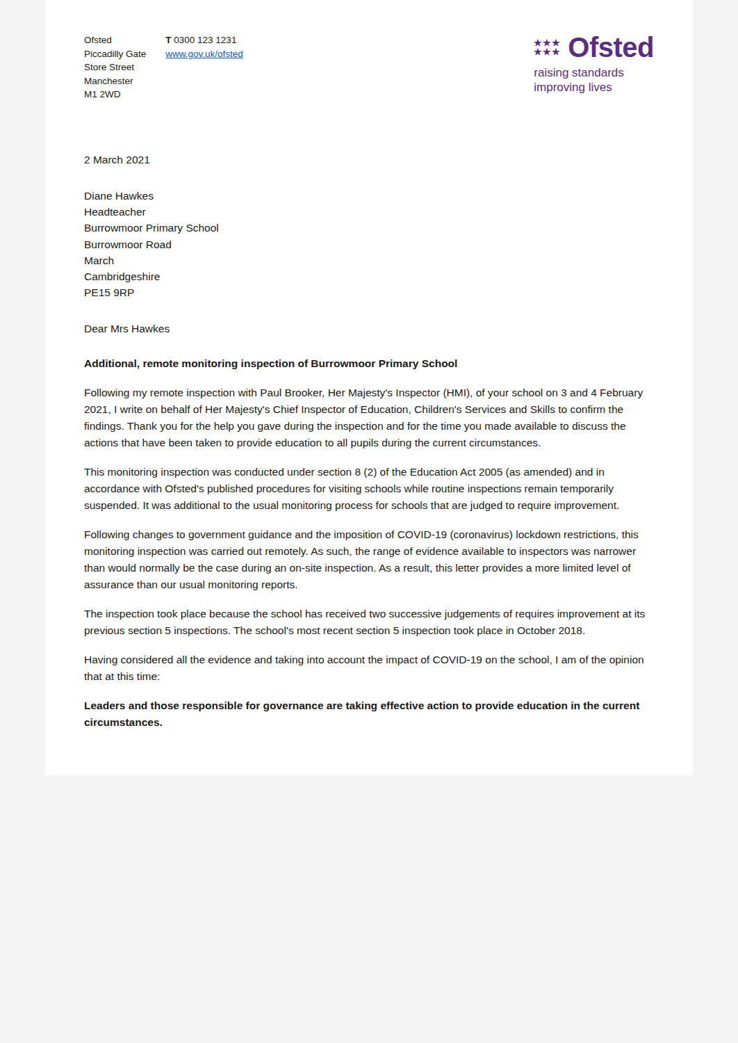Ofsted
Piccadilly Gate
Store Street
Manchester
M1 2WD
T 0300 123 1231
www.gov.uk/ofsted
★★★
★★★ Ofsted
raising standards
improving lives
2 March 2021
Diane Hawkes
Headteacher
Burrowmoor Primary School
Burrowmoor Road
March
Cambridgeshire
PE15 9RP
Dear Mrs Hawkes
Additional, remote monitoring inspection of Burrowmoor Primary School
Following my remote inspection with Paul Brooker, Her Majesty's Inspector (HMI), of your school on 3 and 4 February 2021, I write on behalf of Her Majesty's Chief Inspector of Education, Children's Services and Skills to confirm the findings. Thank you for the help you gave during the inspection and for the time you made available to discuss the actions that have been taken to provide education to all pupils during the current circumstances.
This monitoring inspection was conducted under section 8 (2) of the Education Act 2005 (as amended) and in accordance with Ofsted's published procedures for visiting schools while routine inspections remain temporarily suspended. It was additional to the usual monitoring process for schools that are judged to require improvement.
Following changes to government guidance and the imposition of COVID-19 (coronavirus) lockdown restrictions, this monitoring inspection was carried out remotely. As such, the range of evidence available to inspectors was narrower than would normally be the case during an on-site inspection. As a result, this letter provides a more limited level of assurance than our usual monitoring reports.
The inspection took place because the school has received two successive judgements of requires improvement at its previous section 5 inspections. The school's most recent section 5 inspection took place in October 2018.
Having considered all the evidence and taking into account the impact of COVID-19 on the school, I am of the opinion that at this time:
Leaders and those responsible for governance are taking effective action to provide education in the current circumstances.